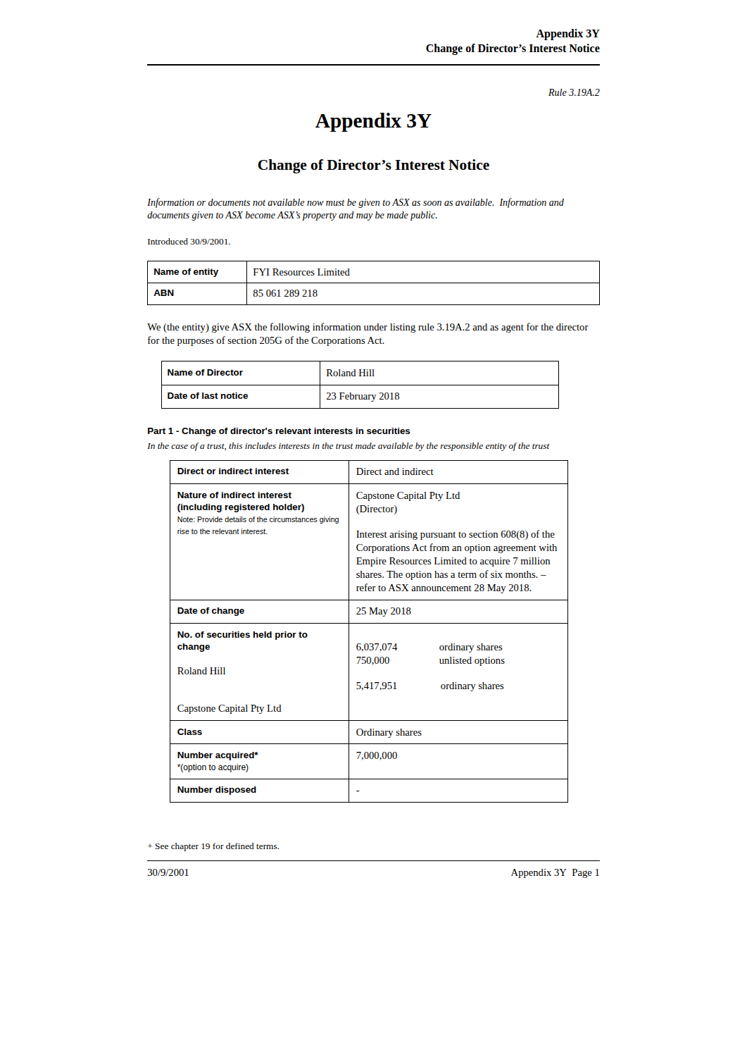Appendix 3Y
Change of Director’s Interest Notice
Rule 3.19A.2
Appendix 3Y
Change of Director’s Interest Notice
Information or documents not available now must be given to ASX as soon as available. Information and documents given to ASX become ASX’s property and may be made public.
Introduced 30/9/2001.
| Name of entity | FYI Resources Limited |
| ABN | 85 061 289 218 |
We (the entity) give ASX the following information under listing rule 3.19A.2 and as agent for the director for the purposes of section 205G of the Corporations Act.
| Name of Director | Roland Hill |
| Date of last notice | 23 February 2018 |
Part 1 - Change of director's relevant interests in securities
In the case of a trust, this includes interests in the trust made available by the responsible entity of the trust
| Direct or indirect interest | Direct and indirect |
| Nature of indirect interest (including registered holder) Note: Provide details of the circumstances giving rise to the relevant interest. | Capstone Capital Pty Ltd (Director) Interest arising pursuant to section 608(8) of the Corporations Act from an option agreement with Empire Resources Limited to acquire 7 million shares. The option has a term of six months. – refer to ASX announcement 28 May 2018. |
| Date of change | 25 May 2018 |
| No. of securities held prior to change Roland Hill Capstone Capital Pty Ltd | 6,037,074 ordinary shares 750,000 unlisted options 5,417,951 ordinary shares |
| Class | Ordinary shares |
| Number acquired* *(option to acquire) | 7,000,000 |
| Number disposed | - |
+ See chapter 19 for defined terms.
30/9/2001 Appendix 3Y Page 1